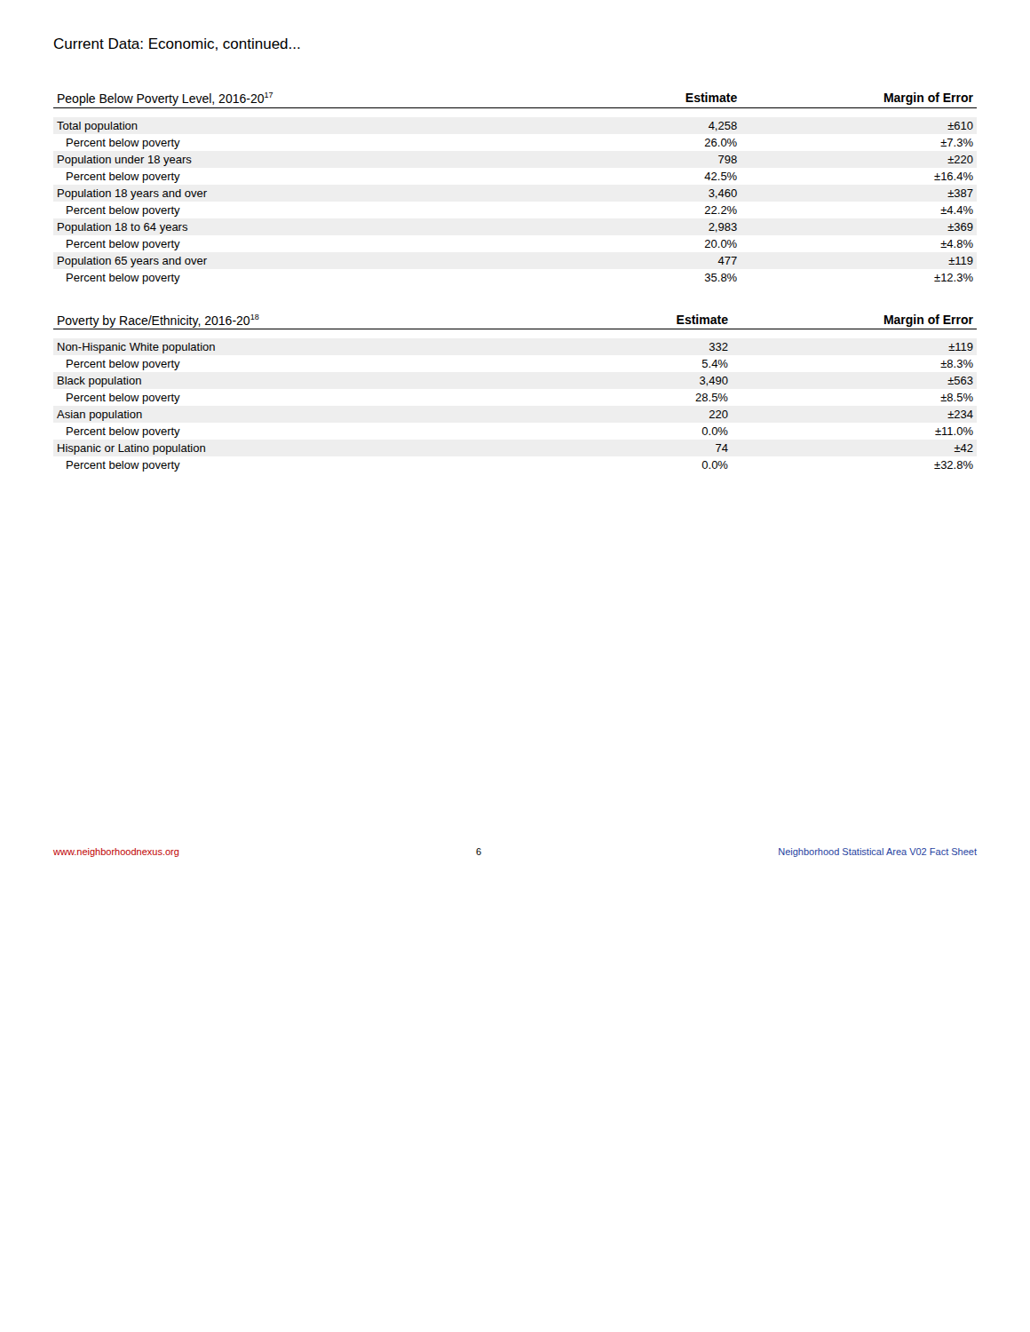Current Data: Economic, continued...
| People Below Poverty Level, 2016-20 17 | Estimate | Margin of Error |
| --- | --- | --- |
| Total population | 4,258 | ±610 |
| Percent below poverty | 26.0% | ±7.3% |
| Population under 18 years | 798 | ±220 |
| Percent below poverty | 42.5% | ±16.4% |
| Population 18 years and over | 3,460 | ±387 |
| Percent below poverty | 22.2% | ±4.4% |
| Population 18 to 64 years | 2,983 | ±369 |
| Percent below poverty | 20.0% | ±4.8% |
| Population 65 years and over | 477 | ±119 |
| Percent below poverty | 35.8% | ±12.3% |
| Poverty by Race/Ethnicity, 2016-20 18 | Estimate | Margin of Error |
| --- | --- | --- |
| Non-Hispanic White population | 332 | ±119 |
| Percent below poverty | 5.4% | ±8.3% |
| Black population | 3,490 | ±563 |
| Percent below poverty | 28.5% | ±8.5% |
| Asian population | 220 | ±234 |
| Percent below poverty | 0.0% | ±11.0% |
| Hispanic or Latino population | 74 | ±42 |
| Percent below poverty | 0.0% | ±32.8% |
www.neighborhoodnexus.org 6 Neighborhood Statistical Area V02 Fact Sheet